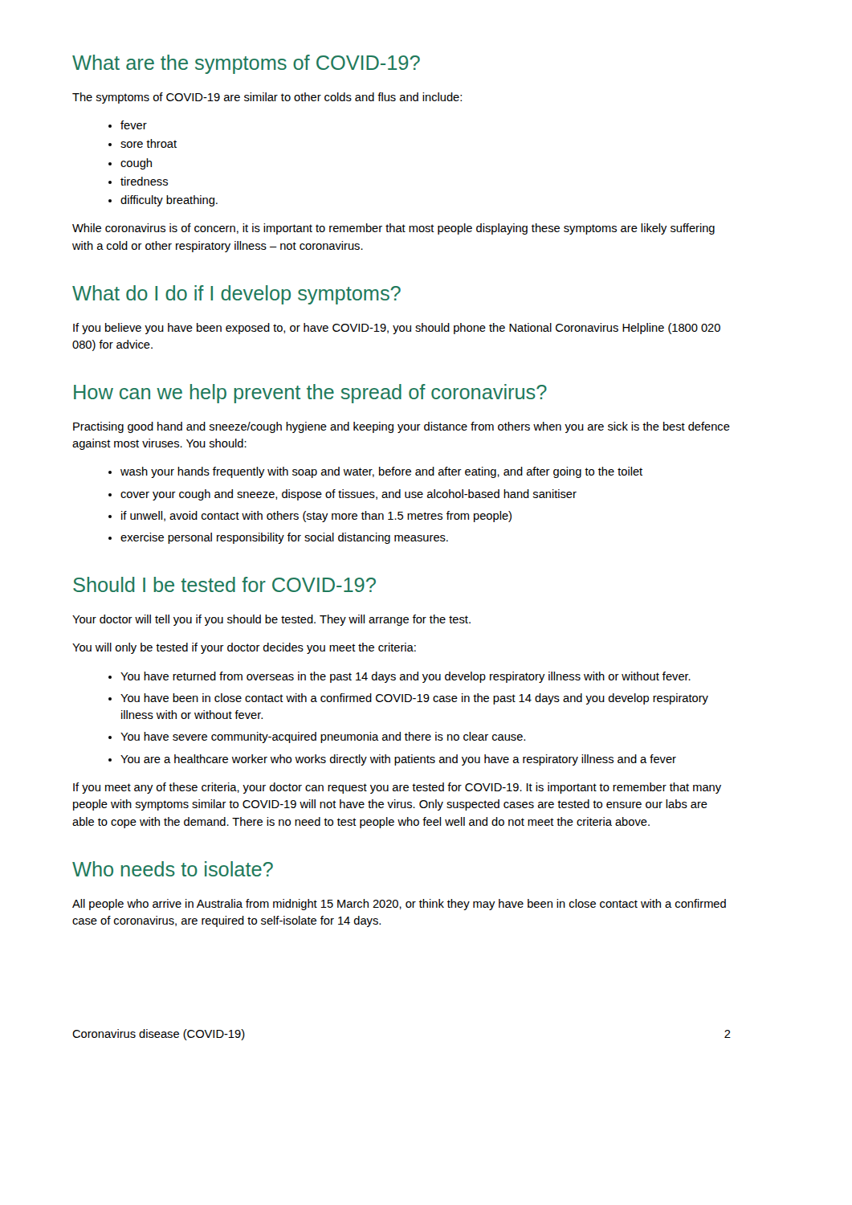What are the symptoms of COVID-19?
The symptoms of COVID-19 are similar to other colds and flus and include:
fever
sore throat
cough
tiredness
difficulty breathing.
While coronavirus is of concern, it is important to remember that most people displaying these symptoms are likely suffering with a cold or other respiratory illness – not coronavirus.
What do I do if I develop symptoms?
If you believe you have been exposed to, or have COVID-19, you should phone the National Coronavirus Helpline (1800 020 080) for advice.
How can we help prevent the spread of coronavirus?
Practising good hand and sneeze/cough hygiene and keeping your distance from others when you are sick is the best defence against most viruses. You should:
wash your hands frequently with soap and water, before and after eating, and after going to the toilet
cover your cough and sneeze, dispose of tissues, and use alcohol-based hand sanitiser
if unwell, avoid contact with others (stay more than 1.5 metres from people)
exercise personal responsibility for social distancing measures.
Should I be tested for COVID-19?
Your doctor will tell you if you should be tested. They will arrange for the test.
You will only be tested if your doctor decides you meet the criteria:
You have returned from overseas in the past 14 days and you develop respiratory illness with or without fever.
You have been in close contact with a confirmed COVID-19 case in the past 14 days and you develop respiratory illness with or without fever.
You have severe community-acquired pneumonia and there is no clear cause.
You are a healthcare worker who works directly with patients and you have a respiratory illness and a fever
If you meet any of these criteria, your doctor can request you are tested for COVID-19. It is important to remember that many people with symptoms similar to COVID-19 will not have the virus. Only suspected cases are tested to ensure our labs are able to cope with the demand. There is no need to test people who feel well and do not meet the criteria above.
Who needs to isolate?
All people who arrive in Australia from midnight 15 March 2020, or think they may have been in close contact with a confirmed case of coronavirus, are required to self-isolate for 14 days.
Coronavirus disease (COVID-19) 2